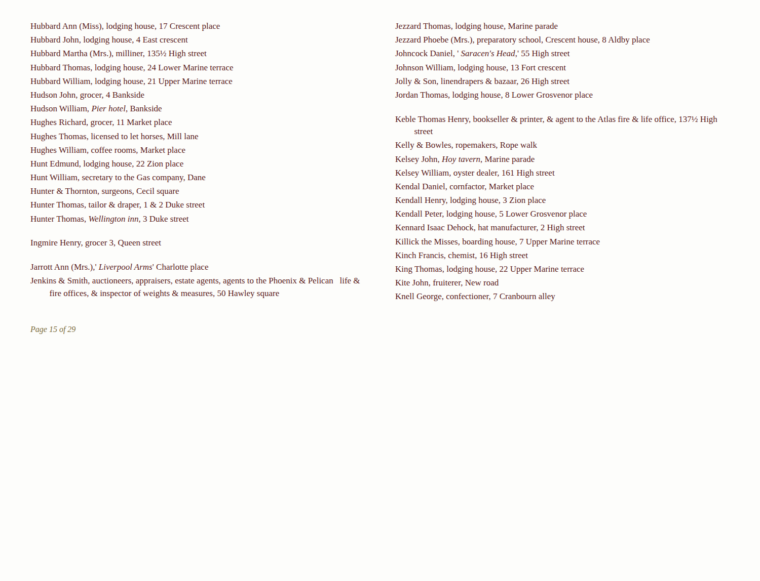Hubbard Ann (Miss), lodging house, 17 Crescent place
Hubbard John, lodging house, 4 East crescent
Hubbard Martha (Mrs.), milliner, 135½ High street
Hubbard Thomas, lodging house, 24 Lower Marine terrace
Hubbard William, lodging house, 21 Upper Marine terrace
Hudson John, grocer, 4 Bankside
Hudson William, Pier hotel, Bankside
Hughes Richard, grocer, 11 Market place
Hughes Thomas, licensed to let horses, Mill lane
Hughes William, coffee rooms, Market place
Hunt Edmund, lodging house, 22 Zion place
Hunt William, secretary to the Gas company, Dane
Hunter & Thornton, surgeons, Cecil square
Hunter Thomas, tailor & draper, 1 & 2 Duke street
Hunter Thomas, Wellington inn, 3 Duke street
Ingmire Henry, grocer 3, Queen street
Jarrott Ann (Mrs.),' Liverpool Arms' Charlotte place
Jenkins & Smith, auctioneers, appraisers, estate agents, agents to the Phoenix & Pelican life & fire offices, & inspector of weights & measures, 50 Hawley square
Jezzard Thomas, lodging house, Marine parade
Jezzard Phoebe (Mrs.), preparatory school, Crescent house, 8 Aldby place
Johncock Daniel, ' Saracen's Head,' 55 High street
Johnson William, lodging house, 13 Fort crescent
Jolly & Son, linendrapers & bazaar, 26 High street
Jordan Thomas, lodging house, 8 Lower Grosvenor place
Keble Thomas Henry, bookseller & printer, & agent to the Atlas fire & life office, 137½ High street
Kelly & Bowles, ropemakers, Rope walk
Kelsey John, Hoy tavern, Marine parade
Kelsey William, oyster dealer, 161 High street
Kendal Daniel, cornfactor, Market place
Kendall Henry, lodging house, 3 Zion place
Kendall Peter, lodging house, 5 Lower Grosvenor place
Kennard Isaac Dehock, hat manufacturer, 2 High street
Killick the Misses, boarding house, 7 Upper Marine terrace
Kinch Francis, chemist, 16 High street
King Thomas, lodging house, 22 Upper Marine terrace
Kite John, fruiterer, New road
Knell George, confectioner, 7 Cranbourn alley
Page 15 of 29